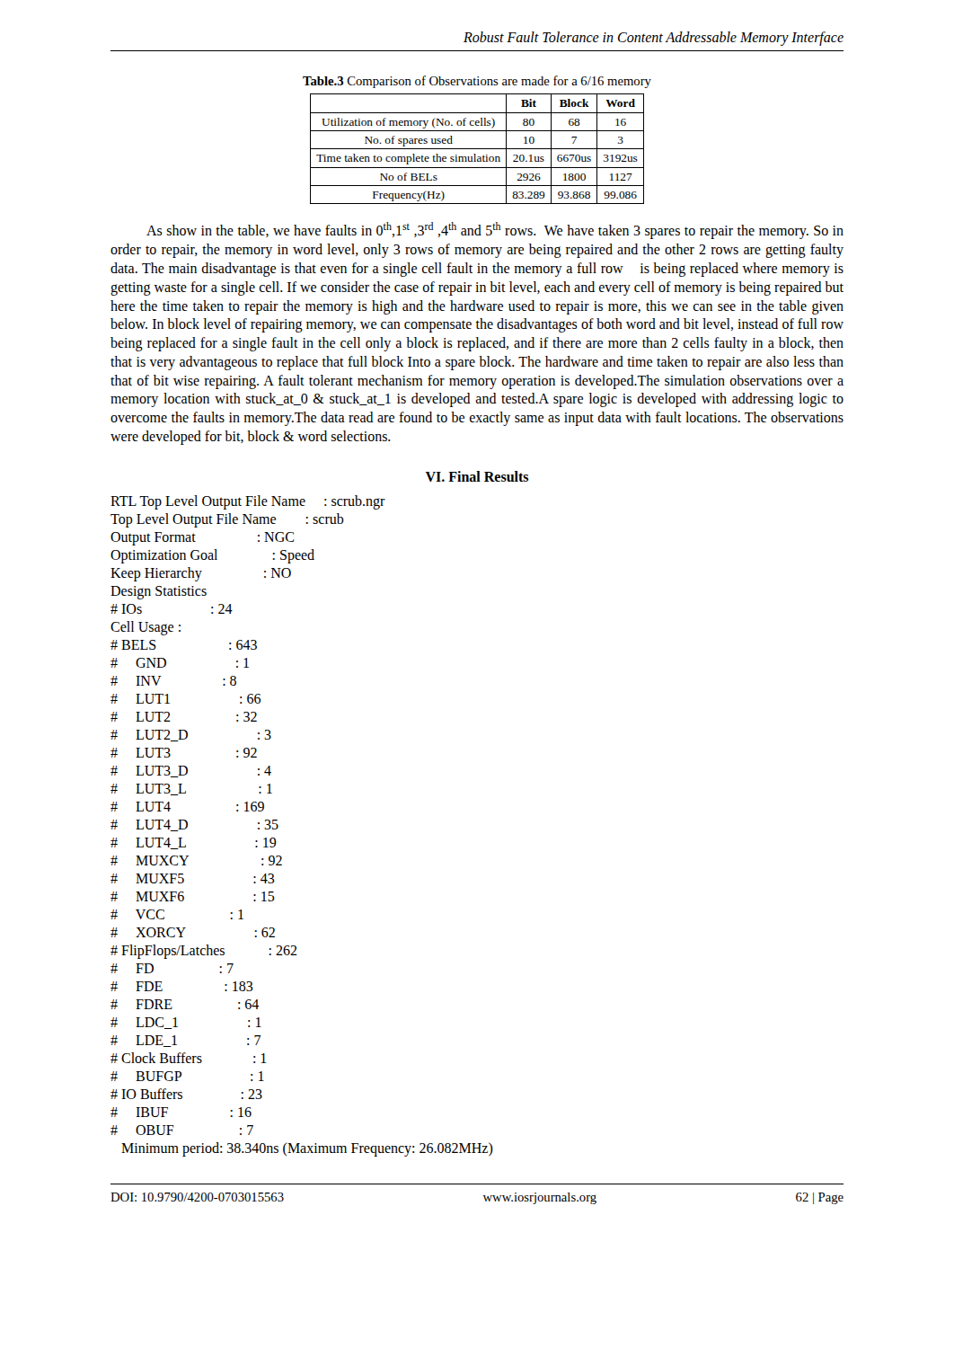Robust Fault Tolerance in Content Addressable Memory Interface
Table.3 Comparison of Observations are made for a 6/16 memory
| | Bit | Block | Word |
| --- | --- | --- | --- |
| Utilization of memory (No. of cells) | 80 | 68 | 16 |
| No. of spares used | 10 | 7 | 3 |
| Time taken to complete the simulation | 20.1us | 6670us | 3192us |
| No of BELs | 2926 | 1800 | 1127 |
| Frequency(Hz) | 83.289 | 93.868 | 99.086 |
As show in the table, we have faults in 0th,1st ,3rd ,4th and 5th rows. We have taken 3 spares to repair the memory. So in order to repair, the memory in word level, only 3 rows of memory are being repaired and the other 2 rows are getting faulty data. The main disadvantage is that even for a single cell fault in the memory a full row is being replaced where memory is getting waste for a single cell. If we consider the case of repair in bit level, each and every cell of memory is being repaired but here the time taken to repair the memory is high and the hardware used to repair is more, this we can see in the table given below. In block level of repairing memory, we can compensate the disadvantages of both word and bit level, instead of full row being replaced for a single fault in the cell only a block is replaced, and if there are more than 2 cells faulty in a block, then that is very advantageous to replace that full block Into a spare block. The hardware and time taken to repair are also less than that of bit wise repairing. A fault tolerant mechanism for memory operation is developed.The simulation observations over a memory location with stuck_at_0 & stuck_at_1 is developed and tested.A spare logic is developed with addressing logic to overcome the faults in memory.The data read are found to be exactly same as input data with fault locations. The observations were developed for bit, block & word selections.
VI. Final Results
RTL Top Level Output File Name : scrub.ngr Top Level Output File Name : scrub Output Format : NGC Optimization Goal : Speed Keep Hierarchy : NO Design Statistics # IOs : 24 Cell Usage : # BELS : 643 # GND : 1 # INV : 8 # LUT1 : 66 # LUT2 : 32 # LUT2_D : 3 # LUT3 : 92 # LUT3_D : 4 # LUT3_L : 1 # LUT4 : 169 # LUT4_D : 35 # LUT4_L : 19 # MUXCY : 92 # MUXF5 : 43 # MUXF6 : 15 # VCC : 1 # XORCY : 62 # FlipFlops/Latches : 262 # FD : 7 # FDE : 183 # FDRE : 64 # LDC_1 : 1 # LDE_1 : 7 # Clock Buffers : 1 # BUFGP : 1 # IO Buffers : 23 # IBUF : 16 # OBUF : 7 Minimum period: 38.340ns (Maximum Frequency: 26.082MHz)
DOI: 10.9790/4200-0703015563 www.iosrjournals.org 62 | Page